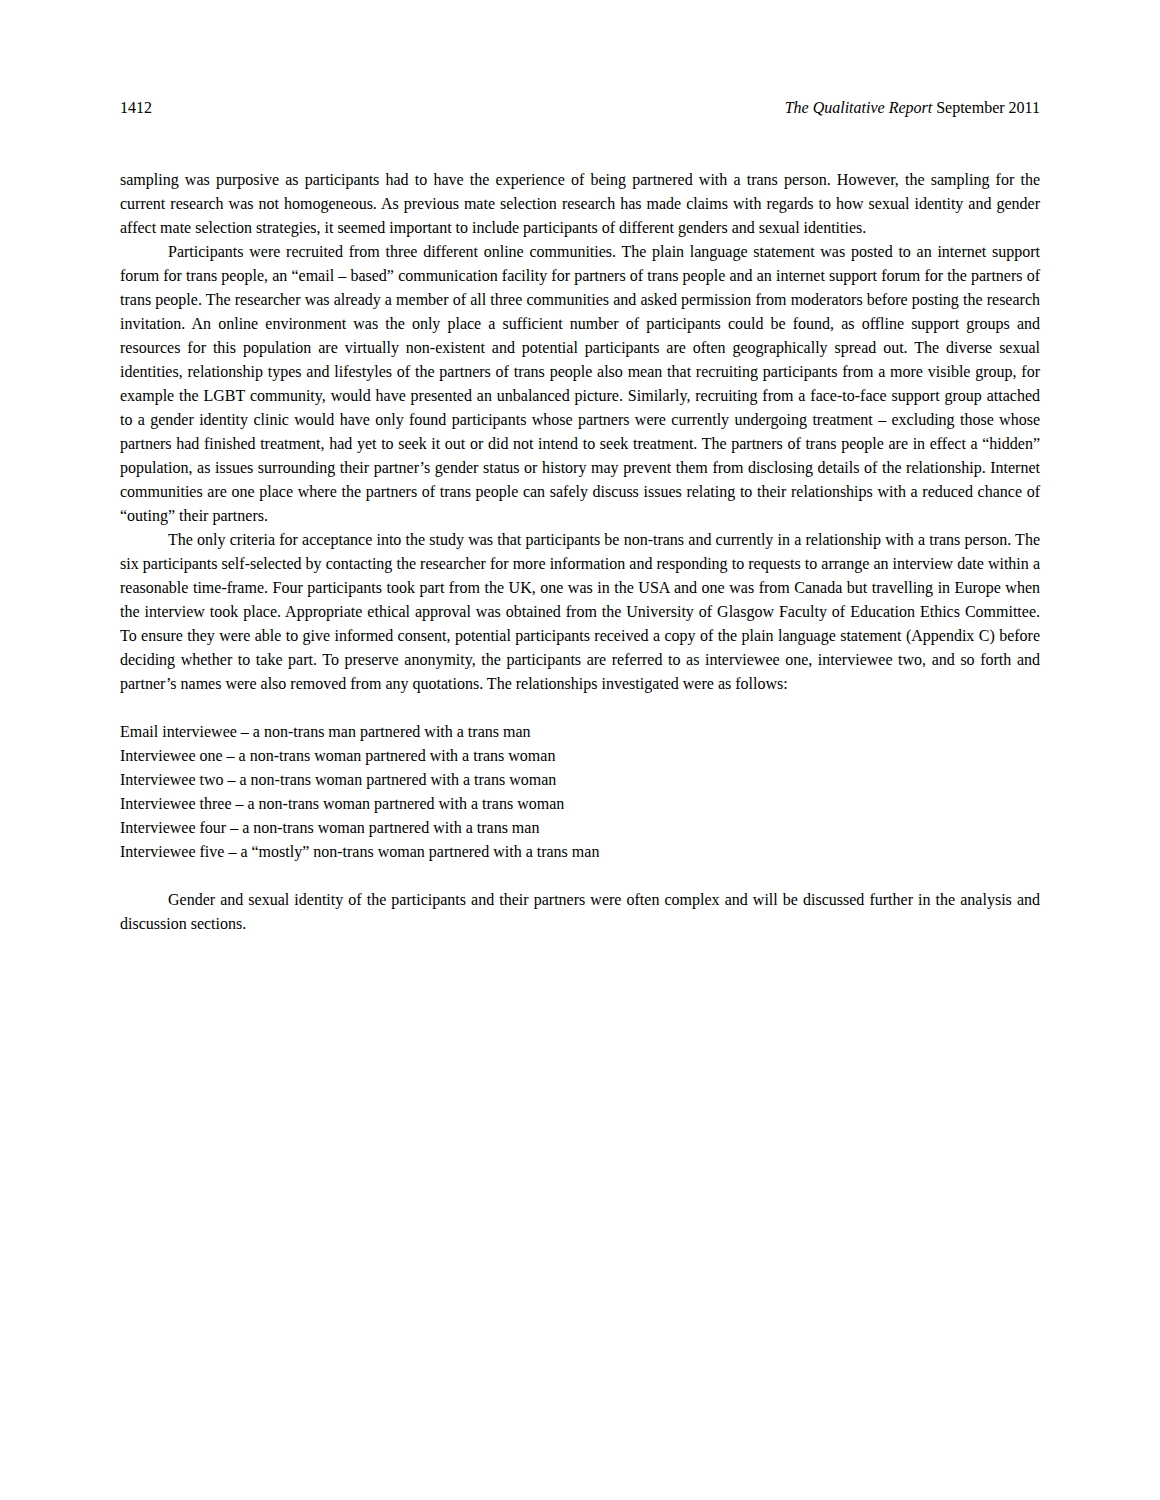1412 The Qualitative Report September 2011
sampling was purposive as participants had to have the experience of being partnered with a trans person. However, the sampling for the current research was not homogeneous. As previous mate selection research has made claims with regards to how sexual identity and gender affect mate selection strategies, it seemed important to include participants of different genders and sexual identities.
Participants were recruited from three different online communities. The plain language statement was posted to an internet support forum for trans people, an “email – based” communication facility for partners of trans people and an internet support forum for the partners of trans people. The researcher was already a member of all three communities and asked permission from moderators before posting the research invitation. An online environment was the only place a sufficient number of participants could be found, as offline support groups and resources for this population are virtually non-existent and potential participants are often geographically spread out. The diverse sexual identities, relationship types and lifestyles of the partners of trans people also mean that recruiting participants from a more visible group, for example the LGBT community, would have presented an unbalanced picture. Similarly, recruiting from a face-to-face support group attached to a gender identity clinic would have only found participants whose partners were currently undergoing treatment – excluding those whose partners had finished treatment, had yet to seek it out or did not intend to seek treatment. The partners of trans people are in effect a “hidden” population, as issues surrounding their partner’s gender status or history may prevent them from disclosing details of the relationship. Internet communities are one place where the partners of trans people can safely discuss issues relating to their relationships with a reduced chance of “outing” their partners.
The only criteria for acceptance into the study was that participants be non-trans and currently in a relationship with a trans person. The six participants self-selected by contacting the researcher for more information and responding to requests to arrange an interview date within a reasonable time-frame. Four participants took part from the UK, one was in the USA and one was from Canada but travelling in Europe when the interview took place. Appropriate ethical approval was obtained from the University of Glasgow Faculty of Education Ethics Committee. To ensure they were able to give informed consent, potential participants received a copy of the plain language statement (Appendix C) before deciding whether to take part. To preserve anonymity, the participants are referred to as interviewee one, interviewee two, and so forth and partner’s names were also removed from any quotations. The relationships investigated were as follows:
Email interviewee – a non-trans man partnered with a trans man
Interviewee one – a non-trans woman partnered with a trans woman
Interviewee two – a non-trans woman partnered with a trans woman
Interviewee three – a non-trans woman partnered with a trans woman
Interviewee four – a non-trans woman partnered with a trans man
Interviewee five – a “mostly” non-trans woman partnered with a trans man
Gender and sexual identity of the participants and their partners were often complex and will be discussed further in the analysis and discussion sections.